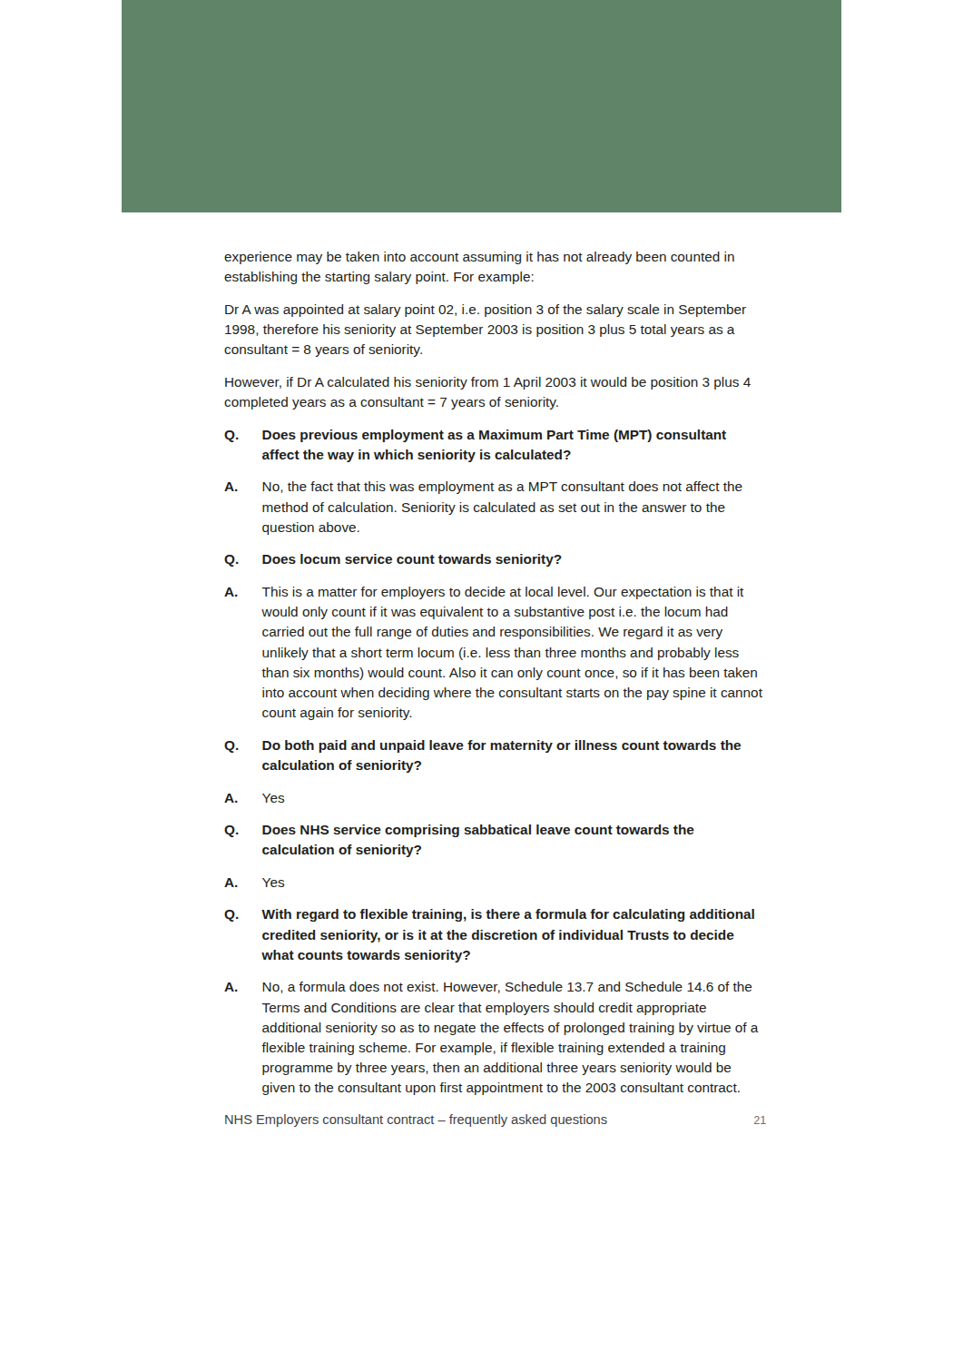experience may be taken into account assuming it has not already been counted in establishing the starting salary point. For example:
Dr A was appointed at salary point 02, i.e. position 3 of the salary scale in September 1998, therefore his seniority at September 2003 is position 3 plus 5 total years as a consultant = 8 years of seniority.
However, if Dr A calculated his seniority from 1 April 2003 it would be position 3 plus 4 completed years as a consultant = 7 years of seniority.
Q.
Does previous employment as a Maximum Part Time (MPT) consultant affect the way in which seniority is calculated?
A.
No, the fact that this was employment as a MPT consultant does not affect the method of calculation. Seniority is calculated as set out in the answer to the question above.
Q.
Does locum service count towards seniority?
A.
This is a matter for employers to decide at local level. Our expectation is that it would only count if it was equivalent to a substantive post i.e. the locum had carried out the full range of duties and responsibilities. We regard it as very unlikely that a short term locum (i.e. less than three months and probably less than six months) would count. Also it can only count once, so if it has been taken into account when deciding where the consultant starts on the pay spine it cannot count again for seniority.
Q.
Do both paid and unpaid leave for maternity or illness count towards the calculation of seniority?
A.
Yes
Q.
Does NHS service comprising sabbatical leave count towards the calculation of seniority?
A.
Yes
Q.
With regard to flexible training, is there a formula for calculating additional credited seniority, or is it at the discretion of individual Trusts to decide what counts towards seniority?
A.
No, a formula does not exist. However, Schedule 13.7 and Schedule 14.6 of the Terms and Conditions are clear that employers should credit appropriate additional seniority so as to negate the effects of prolonged training by virtue of a flexible training scheme. For example, if flexible training extended a training programme by three years, then an additional three years seniority would be given to the consultant upon first appointment to the 2003 consultant contract.
NHS Employers consultant contract – frequently asked questions
21